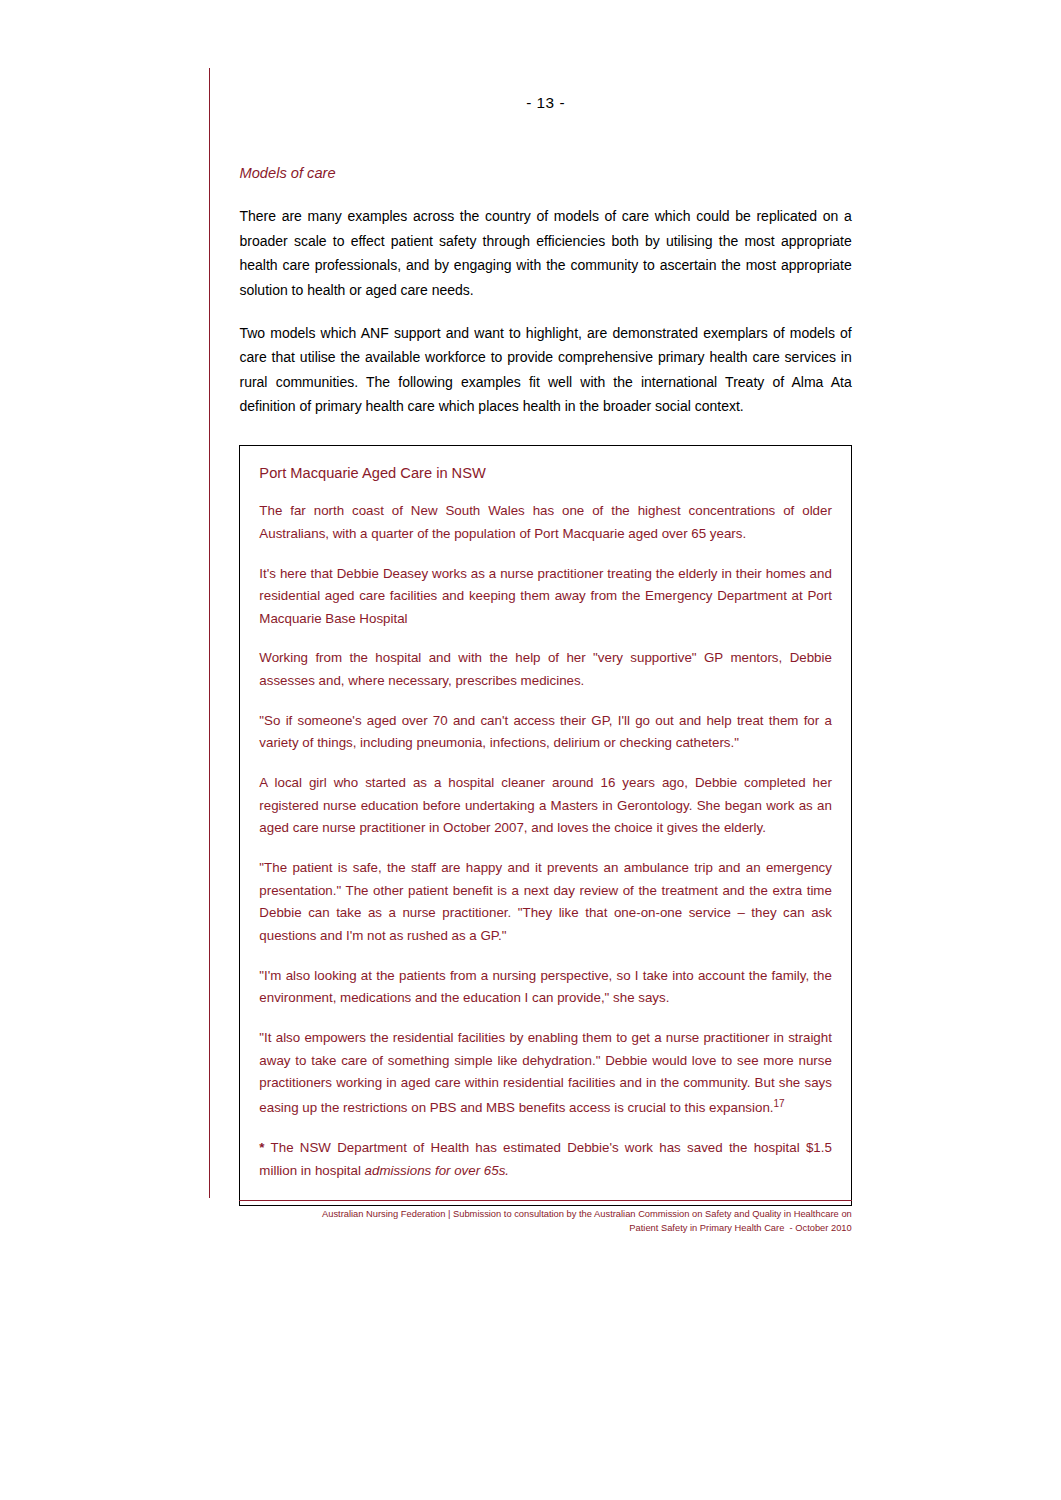- 13 -
Models of care
There are many examples across the country of models of care which could be replicated on a broader scale to effect patient safety through efficiencies both by utilising the most appropriate health care professionals, and by engaging with the community to ascertain the most appropriate solution to health or aged care needs.
Two models which ANF support and want to highlight, are demonstrated exemplars of models of care that utilise the available workforce to provide comprehensive primary health care services in rural communities. The following examples fit well with the international Treaty of Alma Ata definition of primary health care which places health in the broader social context.
Port Macquarie Aged Care in NSW
The far north coast of New South Wales has one of the highest concentrations of older Australians, with a quarter of the population of Port Macquarie aged over 65 years.
It's here that Debbie Deasey works as a nurse practitioner treating the elderly in their homes and residential aged care facilities and keeping them away from the Emergency Department at Port Macquarie Base Hospital
Working from the hospital and with the help of her "very supportive" GP mentors, Debbie assesses and, where necessary, prescribes medicines.
"So if someone's aged over 70 and can't access their GP, I'll go out and help treat them for a variety of things, including pneumonia, infections, delirium or checking catheters."
A local girl who started as a hospital cleaner around 16 years ago, Debbie completed her registered nurse education before undertaking a Masters in Gerontology. She began work as an aged care nurse practitioner in October 2007, and loves the choice it gives the elderly.
"The patient is safe, the staff are happy and it prevents an ambulance trip and an emergency presentation." The other patient benefit is a next day review of the treatment and the extra time Debbie can take as a nurse practitioner. "They like that one-on-one service – they can ask questions and I'm not as rushed as a GP."
"I'm also looking at the patients from a nursing perspective, so I take into account the family, the environment, medications and the education I can provide," she says.
"It also empowers the residential facilities by enabling them to get a nurse practitioner in straight away to take care of something simple like dehydration." Debbie would love to see more nurse practitioners working in aged care within residential facilities and in the community. But she says easing up the restrictions on PBS and MBS benefits access is crucial to this expansion.17
* The NSW Department of Health has estimated Debbie's work has saved the hospital $1.5 million in hospital admissions for over 65s.
Australian Nursing Federation | Submission to consultation by the Australian Commission on Safety and Quality in Healthcare on
Patient Safety in Primary Health Care - October 2010